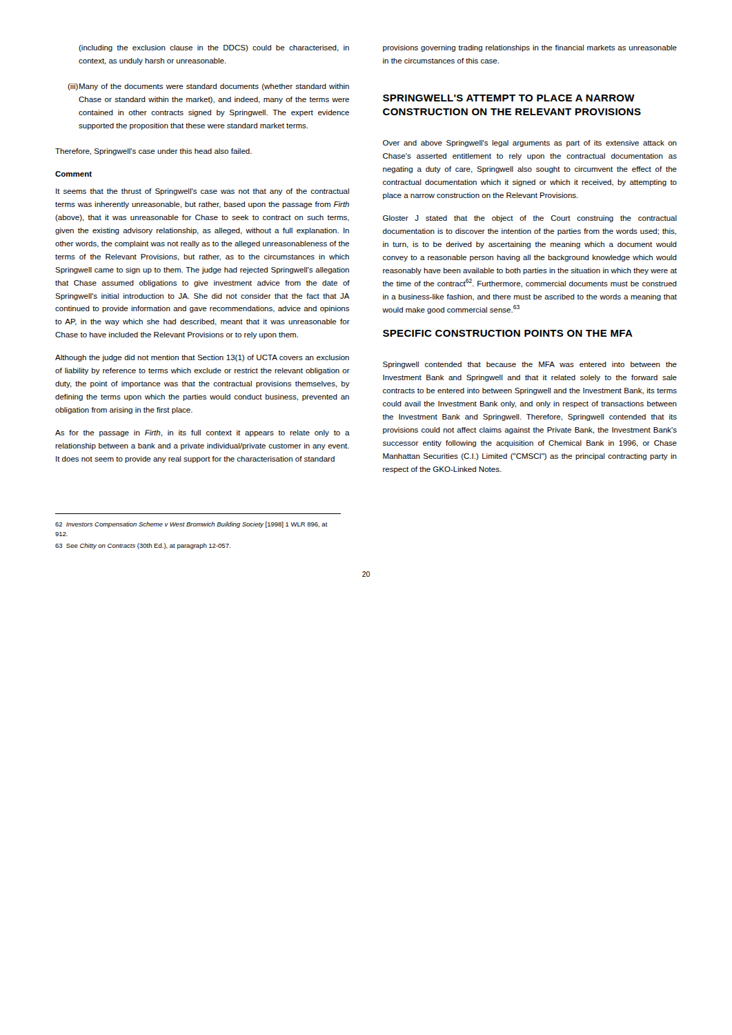(including the exclusion clause in the DDCS) could be characterised, in context, as unduly harsh or unreasonable.
(iii)
Many of the documents were standard documents (whether standard within Chase or standard within the market), and indeed, many of the terms were contained in other contracts signed by Springwell. The expert evidence supported the proposition that these were standard market terms.
Therefore, Springwell's case under this head also failed.
Comment
It seems that the thrust of Springwell's case was not that any of the contractual terms was inherently unreasonable, but rather, based upon the passage from Firth (above), that it was unreasonable for Chase to seek to contract on such terms, given the existing advisory relationship, as alleged, without a full explanation. In other words, the complaint was not really as to the alleged unreasonableness of the terms of the Relevant Provisions, but rather, as to the circumstances in which Springwell came to sign up to them. The judge had rejected Springwell's allegation that Chase assumed obligations to give investment advice from the date of Springwell's initial introduction to JA. She did not consider that the fact that JA continued to provide information and gave recommendations, advice and opinions to AP, in the way which she had described, meant that it was unreasonable for Chase to have included the Relevant Provisions or to rely upon them.
Although the judge did not mention that Section 13(1) of UCTA covers an exclusion of liability by reference to terms which exclude or restrict the relevant obligation or duty, the point of importance was that the contractual provisions themselves, by defining the terms upon which the parties would conduct business, prevented an obligation from arising in the first place.
As for the passage in Firth, in its full context it appears to relate only to a relationship between a bank and a private individual/private customer in any event. It does not seem to provide any real support for the characterisation of standard
provisions governing trading relationships in the financial markets as unreasonable in the circumstances of this case.
Springwell's attempt to place a narrow construction on the Relevant Provisions
Over and above Springwell's legal arguments as part of its extensive attack on Chase's asserted entitlement to rely upon the contractual documentation as negating a duty of care, Springwell also sought to circumvent the effect of the contractual documentation which it signed or which it received, by attempting to place a narrow construction on the Relevant Provisions.
Gloster J stated that the object of the Court construing the contractual documentation is to discover the intention of the parties from the words used; this, in turn, is to be derived by ascertaining the meaning which a document would convey to a reasonable person having all the background knowledge which would reasonably have been available to both parties in the situation in which they were at the time of the contract62. Furthermore, commercial documents must be construed in a business-like fashion, and there must be ascribed to the words a meaning that would make good commercial sense.63
Specific construction points on the MFA
Springwell contended that because the MFA was entered into between the Investment Bank and Springwell and that it related solely to the forward sale contracts to be entered into between Springwell and the Investment Bank, its terms could avail the Investment Bank only, and only in respect of transactions between the Investment Bank and Springwell. Therefore, Springwell contended that its provisions could not affect claims against the Private Bank, the Investment Bank's successor entity following the acquisition of Chemical Bank in 1996, or Chase Manhattan Securities (C.I.) Limited ("CMSCI") as the principal contracting party in respect of the GKO-Linked Notes.
62 Investors Compensation Scheme v West Bromwich Building Society [1998] 1 WLR 896, at 912.
63 See Chitty on Contracts (30th Ed.), at paragraph 12-057.
20